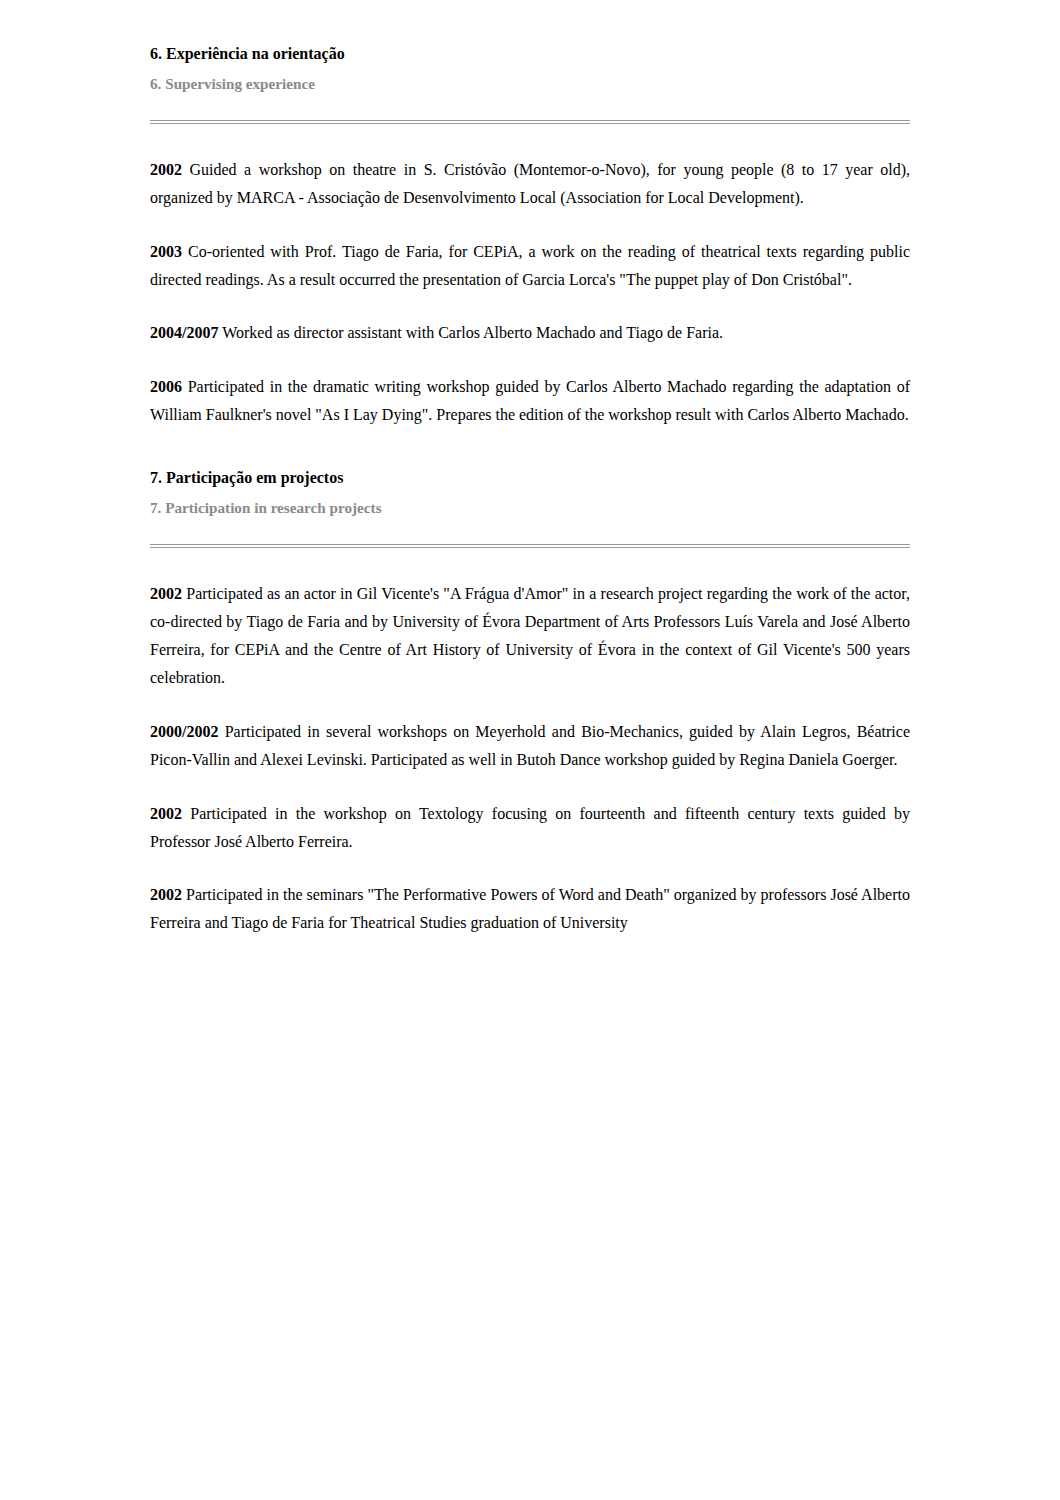6. Experiência na orientação
6. Supervising experience
2002 Guided a workshop on theatre in S. Cristóvão (Montemor-o-Novo), for young people (8 to 17 year old), organized by MARCA - Associação de Desenvolvimento Local (Association for Local Development).
2003 Co-oriented with Prof. Tiago de Faria, for CEPiA, a work on the reading of theatrical texts regarding public directed readings. As a result occurred the presentation of Garcia Lorca's "The puppet play of Don Cristóbal".
2004/2007 Worked as director assistant with Carlos Alberto Machado and Tiago de Faria.
2006 Participated in the dramatic writing workshop guided by Carlos Alberto Machado regarding the adaptation of William Faulkner's novel "As I Lay Dying". Prepares the edition of the workshop result with Carlos Alberto Machado.
7. Participação em projectos
7. Participation in research projects
2002 Participated as an actor in Gil Vicente's "A Frágua d'Amor" in a research project regarding the work of the actor, co-directed by Tiago de Faria and by University of Évora Department of Arts Professors Luís Varela and José Alberto Ferreira, for CEPiA and the Centre of Art History of University of Évora in the context of Gil Vicente's 500 years celebration.
2000/2002 Participated in several workshops on Meyerhold and Bio-Mechanics, guided by Alain Legros, Béatrice Picon-Vallin and Alexei Levinski. Participated as well in Butoh Dance workshop guided by Regina Daniela Goerger.
2002 Participated in the workshop on Textology focusing on fourteenth and fifteenth century texts guided by Professor José Alberto Ferreira.
2002 Participated in the seminars "The Performative Powers of Word and Death" organized by professors José Alberto Ferreira and Tiago de Faria for Theatrical Studies graduation of University